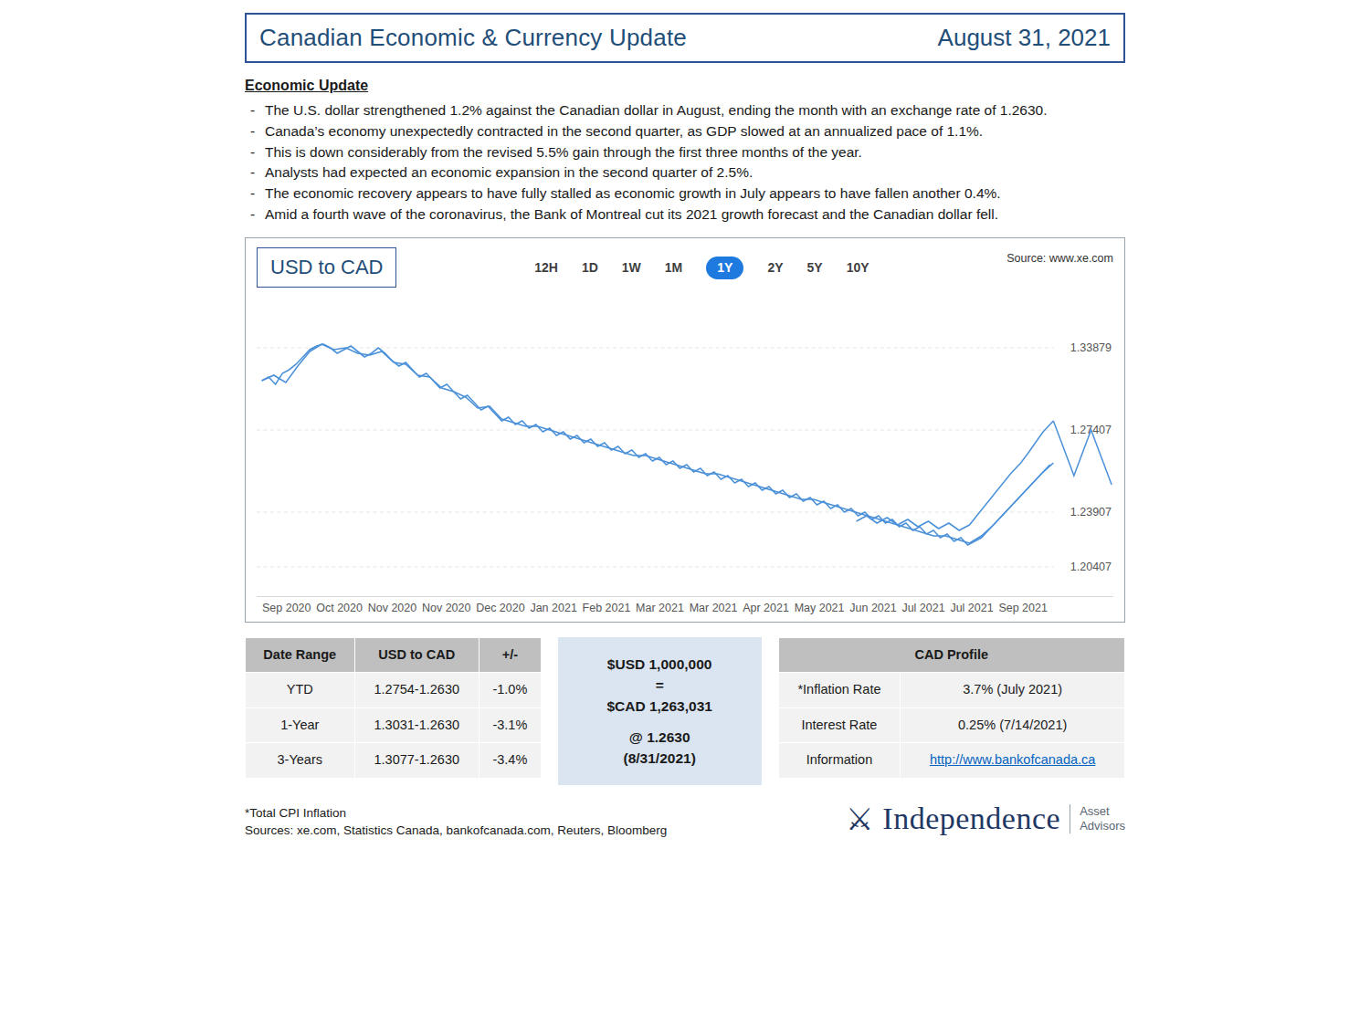Canadian Economic & Currency Update
August 31, 2021
Economic Update
The U.S. dollar strengthened 1.2% against the Canadian dollar in August, ending the month with an exchange rate of 1.2630.
Canada’s economy unexpectedly contracted in the second quarter, as GDP slowed at an annualized pace of 1.1%.
This is down considerably from the revised 5.5% gain through the first three months of the year.
Analysts had expected an economic expansion in the second quarter of 2.5%.
The economic recovery appears to have fully stalled as economic growth in July appears to have fallen another 0.4%.
Amid a fourth wave of the coronavirus, the Bank of Montreal cut its 2021 growth forecast and the Canadian dollar fell.
USD to CAD
12H 1D 1W 1M 1Y 2Y 5Y 10Y
Source: www.xe.com
1.33879 1.27407 1.23907 1.20407
Sep 2020 Oct 2020 Nov 2020 Nov 2020 Dec 2020 Jan 2021 Feb 2021 Mar 2021 Mar 2021 Apr 2021 May 2021 Jun 2021 Jul 2021 Jul 2021 Sep 2021
| Date Range | USD to CAD | +/- |
| --- | --- | --- |
| YTD | 1.2754-1.2630 | -1.0% |
| 1-Year | 1.3031-1.2630 | -3.1% |
| 3-Years | 1.3077-1.2630 | -3.4% |
$USD 1,000,000
=
$CAD 1,263,031
@ 1.2630
(8/31/2021)
| CAD Profile |
| --- |
| *Inflation Rate | 3.7% (July 2021) |
| Interest Rate | 0.25% (7/14/2021) |
| Information | http://www.bankofcanada.ca |
*Total CPI Inflation
Sources: xe.com, Statistics Canada, bankofcanada.com, Reuters, Bloomberg
⚔ Independence Asset
Advisors